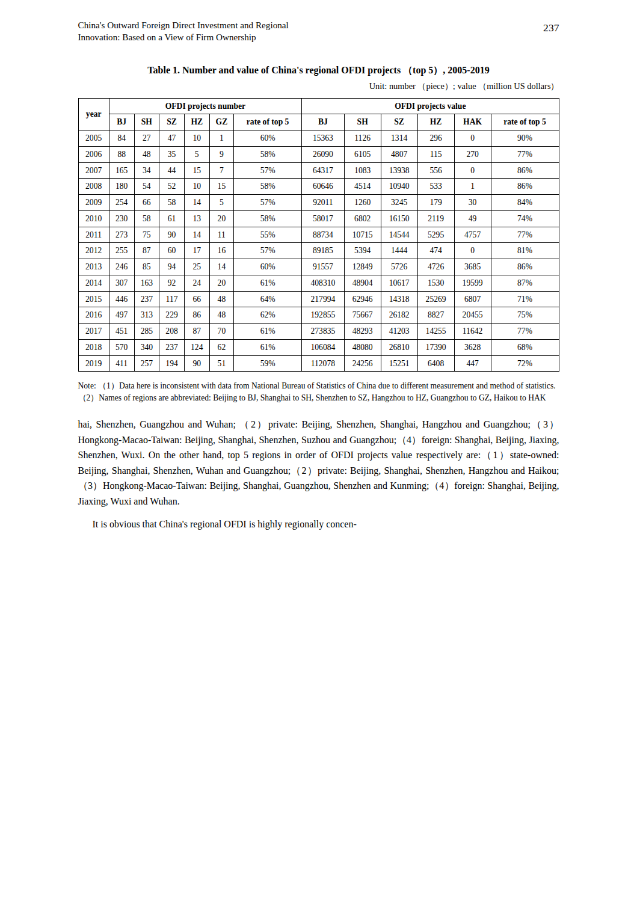China's Outward Foreign Direct Investment and Regional
Innovation: Based on a View of Firm Ownership
237
Table 1. Number and value of China's regional OFDI projects （top 5）, 2005-2019
Unit: number （piece）; value （million US dollars）
| year | OFDI projects number | OFDI projects value |
| --- | --- | --- |
| BJ | SH | SZ | HZ | GZ | rate of top 5 | BJ | SH | SZ | HZ | HAK | rate of top 5 |
| 2005 | 84 | 27 | 47 | 10 | 1 | 60% | 15363 | 1126 | 1314 | 296 | 0 | 90% |
| 2006 | 88 | 48 | 35 | 5 | 9 | 58% | 26090 | 6105 | 4807 | 115 | 270 | 77% |
| 2007 | 165 | 34 | 44 | 15 | 7 | 57% | 64317 | 1083 | 13938 | 556 | 0 | 86% |
| 2008 | 180 | 54 | 52 | 10 | 15 | 58% | 60646 | 4514 | 10940 | 533 | 1 | 86% |
| 2009 | 254 | 66 | 58 | 14 | 5 | 57% | 92011 | 1260 | 3245 | 179 | 30 | 84% |
| 2010 | 230 | 58 | 61 | 13 | 20 | 58% | 58017 | 6802 | 16150 | 2119 | 49 | 74% |
| 2011 | 273 | 75 | 90 | 14 | 11 | 55% | 88734 | 10715 | 14544 | 5295 | 4757 | 77% |
| 2012 | 255 | 87 | 60 | 17 | 16 | 57% | 89185 | 5394 | 1444 | 474 | 0 | 81% |
| 2013 | 246 | 85 | 94 | 25 | 14 | 60% | 91557 | 12849 | 5726 | 4726 | 3685 | 86% |
| 2014 | 307 | 163 | 92 | 24 | 20 | 61% | 408310 | 48904 | 10617 | 1530 | 19599 | 87% |
| 2015 | 446 | 237 | 117 | 66 | 48 | 64% | 217994 | 62946 | 14318 | 25269 | 6807 | 71% |
| 2016 | 497 | 313 | 229 | 86 | 48 | 62% | 192855 | 75667 | 26182 | 8827 | 20455 | 75% |
| 2017 | 451 | 285 | 208 | 87 | 70 | 61% | 273835 | 48293 | 41203 | 14255 | 11642 | 77% |
| 2018 | 570 | 340 | 237 | 124 | 62 | 61% | 106084 | 48080 | 26810 | 17390 | 3628 | 68% |
| 2019 | 411 | 257 | 194 | 90 | 51 | 59% | 112078 | 24256 | 15251 | 6408 | 447 | 72% |
Note: （1）Data here is inconsistent with data from National Bureau of Statistics of China due to different measurement and method of statistics. （2）Names of regions are abbreviated: Beijing to BJ, Shanghai to SH, Shenzhen to SZ, Hangzhou to HZ, Guangzhou to GZ, Haikou to HAK
hai, Shenzhen, Guangzhou and Wuhan; （2）private: Beijing, Shenzhen, Shanghai, Hangzhou and Guangzhou;（3）Hongkong-Macao-Taiwan: Beijing, Shanghai, Shenzhen, Suzhou and Guangzhou;（4）foreign: Shanghai, Beijing, Jiaxing, Shenzhen, Wuxi. On the other hand, top 5 regions in order of OFDI projects value respectively are:（1）state-owned: Beijing, Shanghai, Shenzhen, Wuhan and Guangzhou;（2）private: Beijing, Shanghai, Shenzhen, Hangzhou and Haikou;（3）Hongkong-Macao-Taiwan: Beijing, Shanghai, Guangzhou, Shenzhen and Kunming;（4）foreign: Shanghai, Beijing, Jiaxing, Wuxi and Wuhan.
It is obvious that China's regional OFDI is highly regionally concen-